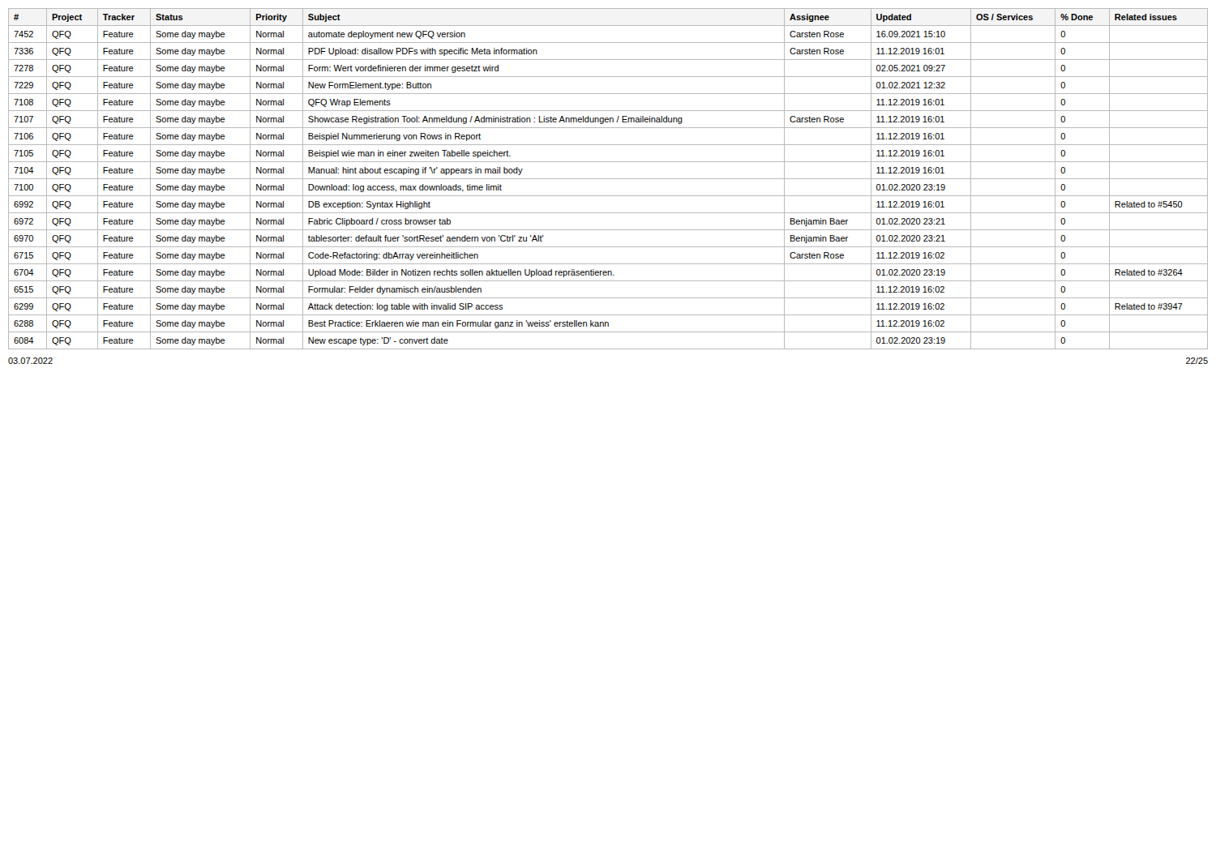| # | Project | Tracker | Status | Priority | Subject | Assignee | Updated | OS / Services | % Done | Related issues |
| --- | --- | --- | --- | --- | --- | --- | --- | --- | --- | --- |
| 7452 | QFQ | Feature | Some day maybe | Normal | automate deployment new QFQ version | Carsten Rose | 16.09.2021 15:10 | | 0 | |
| 7336 | QFQ | Feature | Some day maybe | Normal | PDF Upload: disallow PDFs with specific Meta information | Carsten Rose | 11.12.2019 16:01 | | 0 | |
| 7278 | QFQ | Feature | Some day maybe | Normal | Form: Wert vordefinieren der immer gesetzt wird | | 02.05.2021 09:27 | | 0 | |
| 7229 | QFQ | Feature | Some day maybe | Normal | New FormElement.type: Button | | 01.02.2021 12:32 | | 0 | |
| 7108 | QFQ | Feature | Some day maybe | Normal | QFQ Wrap Elements | | 11.12.2019 16:01 | | 0 | |
| 7107 | QFQ | Feature | Some day maybe | Normal | Showcase Registration Tool: Anmeldung / Administration : Liste Anmeldungen / Emaileinaldung | Carsten Rose | 11.12.2019 16:01 | | 0 | |
| 7106 | QFQ | Feature | Some day maybe | Normal | Beispiel Nummerierung von Rows in Report | | 11.12.2019 16:01 | | 0 | |
| 7105 | QFQ | Feature | Some day maybe | Normal | Beispiel wie man in einer zweiten Tabelle speichert. | | 11.12.2019 16:01 | | 0 | |
| 7104 | QFQ | Feature | Some day maybe | Normal | Manual: hint about escaping if '\r' appears in mail body | | 11.12.2019 16:01 | | 0 | |
| 7100 | QFQ | Feature | Some day maybe | Normal | Download: log access, max downloads, time limit | | 01.02.2020 23:19 | | 0 | |
| 6992 | QFQ | Feature | Some day maybe | Normal | DB exception: Syntax Highlight | | 11.12.2019 16:01 | | 0 | Related to #5450 |
| 6972 | QFQ | Feature | Some day maybe | Normal | Fabric Clipboard / cross browser tab | Benjamin Baer | 01.02.2020 23:21 | | 0 | |
| 6970 | QFQ | Feature | Some day maybe | Normal | tablesorter: default fuer 'sortReset' aendern von 'Ctrl' zu 'Alt' | Benjamin Baer | 01.02.2020 23:21 | | 0 | |
| 6715 | QFQ | Feature | Some day maybe | Normal | Code-Refactoring: dbArray vereinheitlichen | Carsten Rose | 11.12.2019 16:02 | | 0 | |
| 6704 | QFQ | Feature | Some day maybe | Normal | Upload Mode: Bilder in Notizen rechts sollen aktuellen Upload repräsentieren. | | 01.02.2020 23:19 | | 0 | Related to #3264 |
| 6515 | QFQ | Feature | Some day maybe | Normal | Formular: Felder dynamisch ein/ausblenden | | 11.12.2019 16:02 | | 0 | |
| 6299 | QFQ | Feature | Some day maybe | Normal | Attack detection: log table with invalid SIP access | | 11.12.2019 16:02 | | 0 | Related to #3947 |
| 6288 | QFQ | Feature | Some day maybe | Normal | Best Practice: Erklaeren wie man ein Formular ganz in 'weiss' erstellen kann | | 11.12.2019 16:02 | | 0 | |
| 6084 | QFQ | Feature | Some day maybe | Normal | New escape type: 'D' - convert date | | 01.02.2020 23:19 | | 0 | |
03.07.2022 22/25